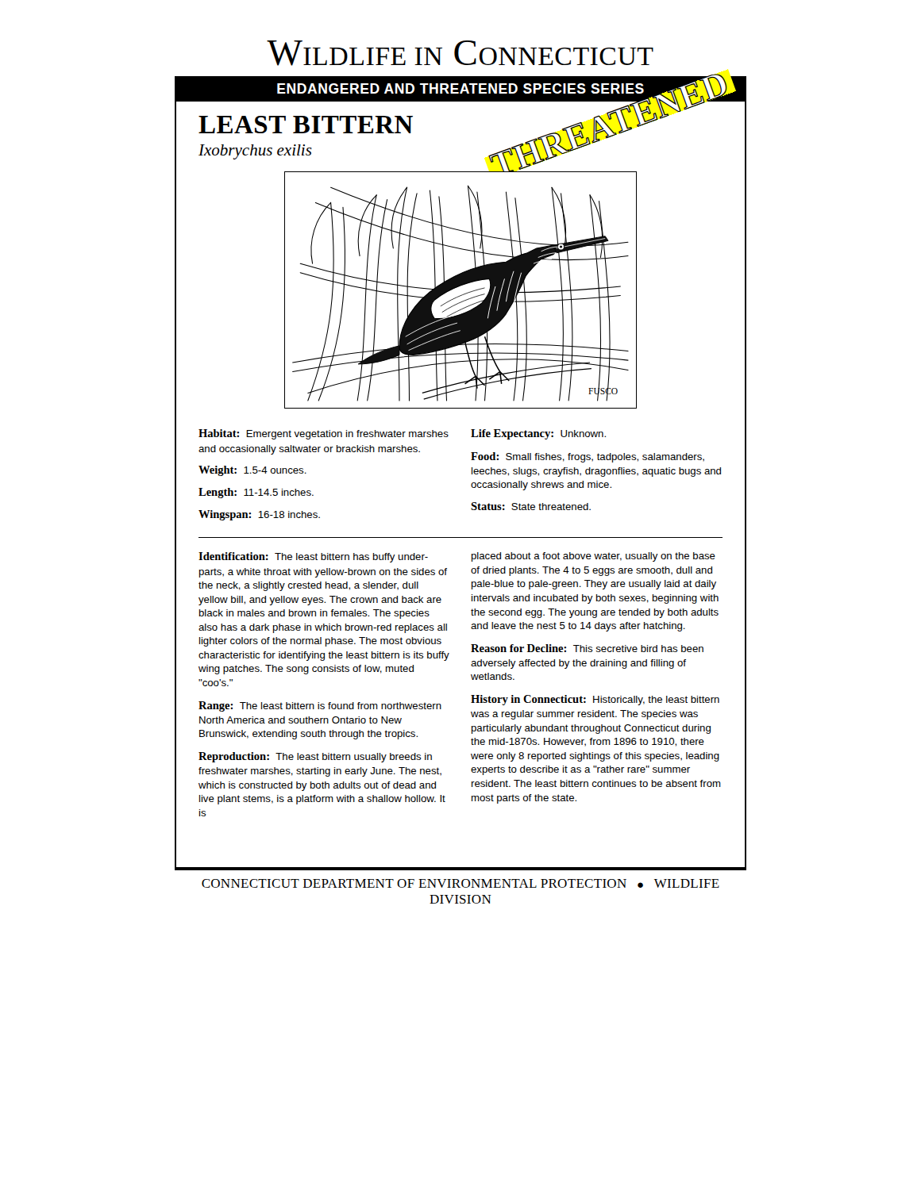WILDLIFE IN CONNECTICUT
ENDANGERED AND THREATENED SPECIES SERIES
THREATENED
LEAST BITTERN
Ixobrychus exilis
FUSCO
Habitat: Emergent vegetation in freshwater marshes and occasionally saltwater or brackish marshes.
Weight: 1.5-4 ounces.
Length: 11-14.5 inches.
Wingspan: 16-18 inches.
Life Expectancy: Unknown.
Food: Small fishes, frogs, tadpoles, salamanders, leeches, slugs, crayfish, dragonflies, aquatic bugs and occasionally shrews and mice.
Status: State threatened.
Identification: The least bittern has buffy under-parts, a white throat with yellow-brown on the sides of the neck, a slightly crested head, a slender, dull yellow bill, and yellow eyes. The crown and back are black in males and brown in females. The species also has a dark phase in which brown-red replaces all lighter colors of the normal phase. The most obvious characteristic for identifying the least bittern is its buffy wing patches. The song consists of low, muted "coo's."
Range: The least bittern is found from northwestern North America and southern Ontario to New Brunswick, extending south through the tropics.
Reproduction: The least bittern usually breeds in freshwater marshes, starting in early June. The nest, which is constructed by both adults out of dead and live plant stems, is a platform with a shallow hollow. It is
placed about a foot above water, usually on the base of dried plants. The 4 to 5 eggs are smooth, dull and pale-blue to pale-green. They are usually laid at daily intervals and incubated by both sexes, beginning with the second egg. The young are tended by both adults and leave the nest 5 to 14 days after hatching.
Reason for Decline: This secretive bird has been adversely affected by the draining and filling of wetlands.
History in Connecticut: Historically, the least bittern was a regular summer resident. The species was particularly abundant throughout Connecticut during the mid-1870s. However, from 1896 to 1910, there were only 8 reported sightings of this species, leading experts to describe it as a "rather rare" summer resident. The least bittern continues to be absent from most parts of the state.
CONNECTICUT DEPARTMENT OF ENVIRONMENTAL PROTECTION ● WILDLIFE DIVISION